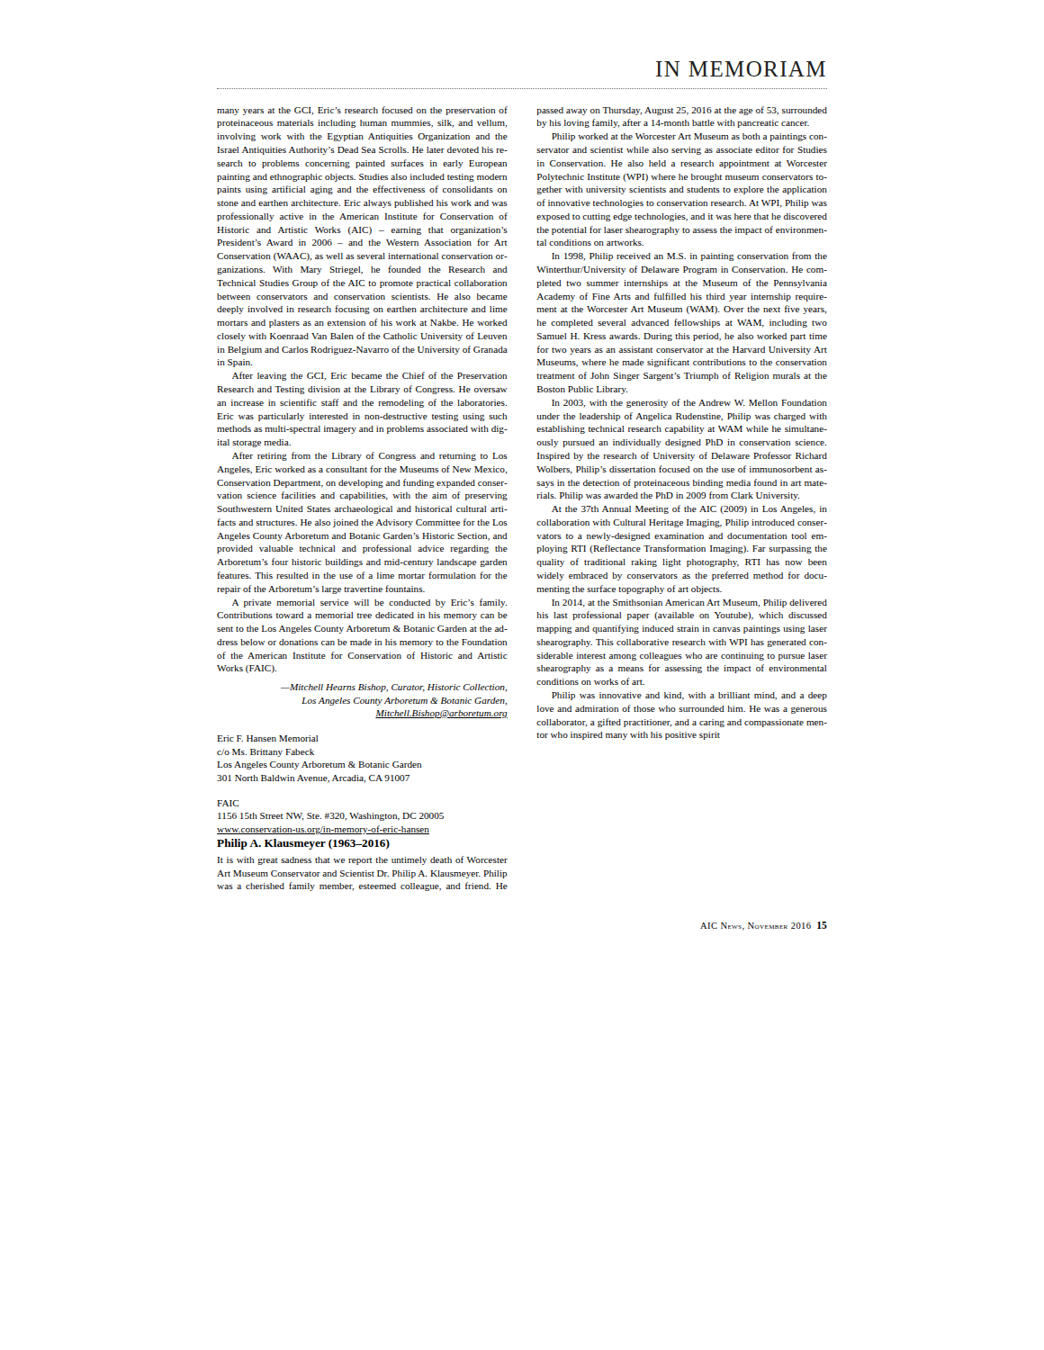In Memoriam
many years at the GCI, Eric’s research focused on the preservation of proteinaceous materials including human mummies, silk, and vellum, involving work with the Egyptian Antiquities Organization and the Israel Antiquities Authority’s Dead Sea Scrolls. He later devoted his research to problems concerning painted surfaces in early European painting and ethnographic objects. Studies also included testing modern paints using artificial aging and the effectiveness of consolidants on stone and earthen architecture. Eric always published his work and was professionally active in the American Institute for Conservation of Historic and Artistic Works (AIC) – earning that organization’s President’s Award in 2006 – and the Western Association for Art Conservation (WAAC), as well as several international conservation organizations. With Mary Striegel, he founded the Research and Technical Studies Group of the AIC to promote practical collaboration between conservators and conservation scientists. He also became deeply involved in research focusing on earthen architecture and lime mortars and plasters as an extension of his work at Nakbe. He worked closely with Koenraad Van Balen of the Catholic University of Leuven in Belgium and Carlos Rodriguez-Navarro of the University of Granada in Spain.
After leaving the GCI, Eric became the Chief of the Preservation Research and Testing division at the Library of Congress. He oversaw an increase in scientific staff and the remodeling of the laboratories. Eric was particularly interested in non-destructive testing using such methods as multi-spectral imagery and in problems associated with digital storage media.
After retiring from the Library of Congress and returning to Los Angeles, Eric worked as a consultant for the Museums of New Mexico, Conservation Department, on developing and funding expanded conservation science facilities and capabilities, with the aim of preserving Southwestern United States archaeological and historical cultural artifacts and structures. He also joined the Advisory Committee for the Los Angeles County Arboretum and Botanic Garden’s Historic Section, and provided valuable technical and professional advice regarding the Arboretum’s four historic buildings and mid-century landscape garden features. This resulted in the use of a lime mortar formulation for the repair of the Arboretum’s large travertine fountains.
A private memorial service will be conducted by Eric’s family. Contributions toward a memorial tree dedicated in his memory can be sent to the Los Angeles County Arboretum & Botanic Garden at the address below or donations can be made in his memory to the Foundation of the American Institute for Conservation of Historic and Artistic Works (FAIC).
—Mitchell Hearns Bishop, Curator, Historic Collection,
Los Angeles County Arboretum & Botanic Garden,
Mitchell.Bishop@arboretum.org
Eric F. Hansen Memorial
c/o Ms. Brittany Fabeck
Los Angeles County Arboretum & Botanic Garden
301 North Baldwin Avenue, Arcadia, CA 91007
FAIC
1156 15th Street NW, Ste. #320, Washington, DC 20005
www.conservation-us.org/in-memory-of-eric-hansen
Philip A. Klausmeyer (1963–2016)
It is with great sadness that we report the untimely death of Worcester Art Museum Conservator and Scientist Dr. Philip A. Klausmeyer. Philip was a cherished family member, esteemed colleague, and friend. He passed away on Thursday, August 25, 2016 at the age of 53, surrounded by his loving family, after a 14-month battle with pancreatic cancer.
Philip worked at the Worcester Art Museum as both a paintings conservator and scientist while also serving as associate editor for Studies in Conservation. He also held a research appointment at Worcester Polytechnic Institute (WPI) where he brought museum conservators together with university scientists and students to explore the application of innovative technologies to conservation research. At WPI, Philip was exposed to cutting edge technologies, and it was here that he discovered the potential for laser shearography to assess the impact of environmental conditions on artworks.
In 1998, Philip received an M.S. in painting conservation from the Winterthur/University of Delaware Program in Conservation. He completed two summer internships at the Museum of the Pennsylvania Academy of Fine Arts and fulfilled his third year internship requirement at the Worcester Art Museum (WAM). Over the next five years, he completed several advanced fellowships at WAM, including two Samuel H. Kress awards. During this period, he also worked part time for two years as an assistant conservator at the Harvard University Art Museums, where he made significant contributions to the conservation treatment of John Singer Sargent’s Triumph of Religion murals at the Boston Public Library.
In 2003, with the generosity of the Andrew W. Mellon Foundation under the leadership of Angelica Rudenstine, Philip was charged with establishing technical research capability at WAM while he simultaneously pursued an individually designed PhD in conservation science. Inspired by the research of University of Delaware Professor Richard Wolbers, Philip’s dissertation focused on the use of immunosorbent assays in the detection of proteinaceous binding media found in art materials. Philip was awarded the PhD in 2009 from Clark University.
At the 37th Annual Meeting of the AIC (2009) in Los Angeles, in collaboration with Cultural Heritage Imaging, Philip introduced conservators to a newly-designed examination and documentation tool employing RTI (Reflectance Transformation Imaging). Far surpassing the quality of traditional raking light photography, RTI has now been widely embraced by conservators as the preferred method for documenting the surface topography of art objects.
In 2014, at the Smithsonian American Art Museum, Philip delivered his last professional paper (available on Youtube), which discussed mapping and quantifying induced strain in canvas paintings using laser shearography. This collaborative research with WPI has generated considerable interest among colleagues who are continuing to pursue laser shearography as a means for assessing the impact of environmental conditions on works of art.
Philip was innovative and kind, with a brilliant mind, and a deep love and admiration of those who surrounded him. He was a generous collaborator, a gifted practitioner, and a caring and compassionate mentor who inspired many with his positive spirit
AIC News, November 201615